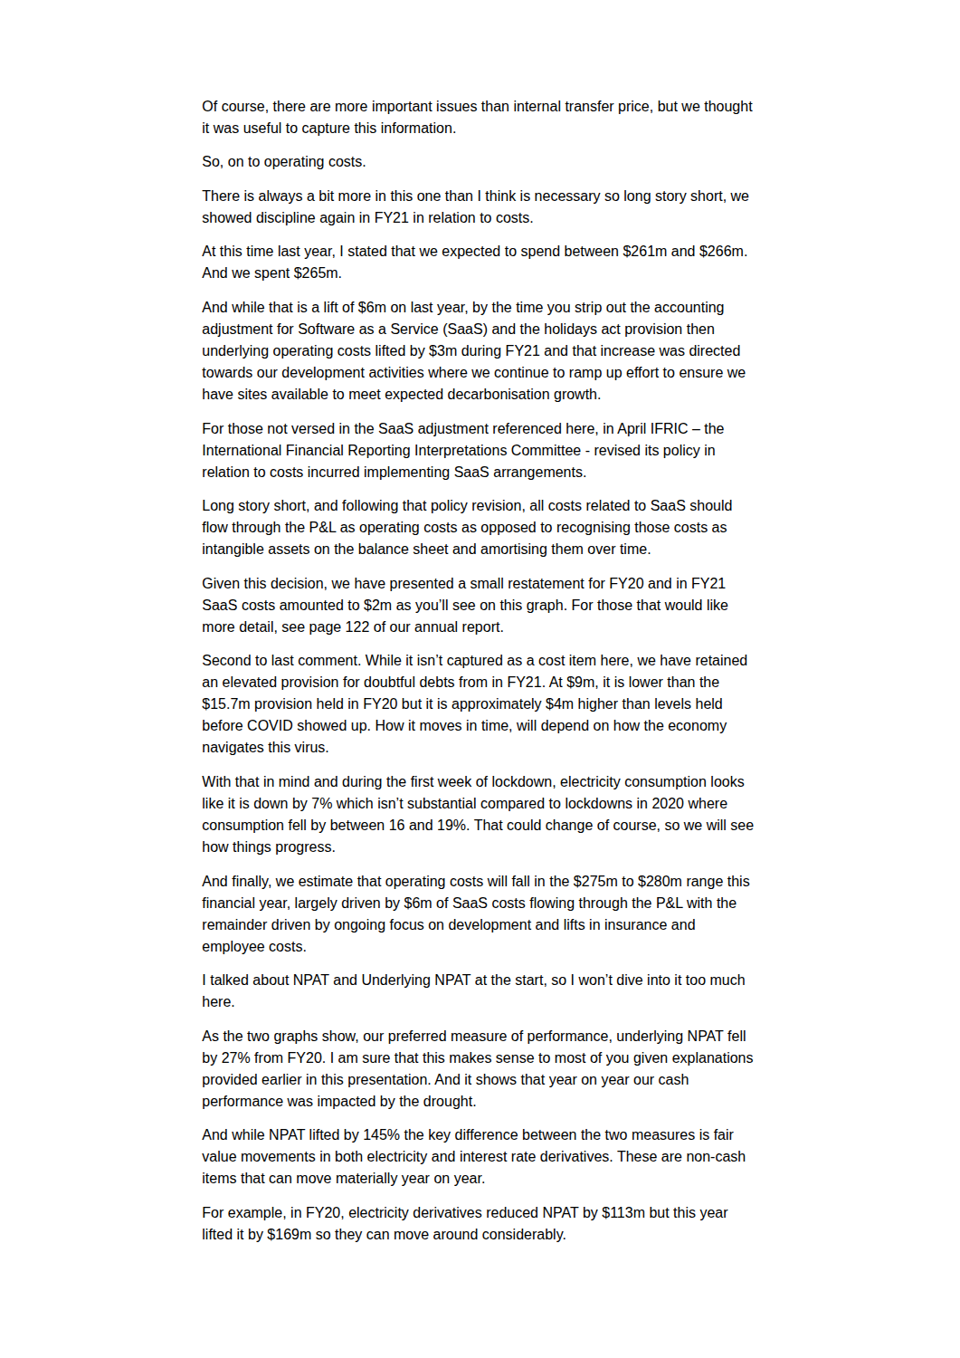Of course, there are more important issues than internal transfer price, but we thought it was useful to capture this information.
So, on to operating costs.
There is always a bit more in this one than I think is necessary so long story short, we showed discipline again in FY21 in relation to costs.
At this time last year, I stated that we expected to spend between $261m and $266m. And we spent $265m.
And while that is a lift of $6m on last year, by the time you strip out the accounting adjustment for Software as a Service (SaaS) and the holidays act provision then underlying operating costs lifted by $3m during FY21 and that increase was directed towards our development activities where we continue to ramp up effort to ensure we have sites available to meet expected decarbonisation growth.
For those not versed in the SaaS adjustment referenced here, in April IFRIC – the International Financial Reporting Interpretations Committee - revised its policy in relation to costs incurred implementing SaaS arrangements.
Long story short, and following that policy revision, all costs related to SaaS should flow through the P&L as operating costs as opposed to recognising those costs as intangible assets on the balance sheet and amortising them over time.
Given this decision, we have presented a small restatement for FY20 and in FY21 SaaS costs amounted to $2m as you’ll see on this graph. For those that would like more detail, see page 122 of our annual report.
Second to last comment. While it isn’t captured as a cost item here, we have retained an elevated provision for doubtful debts from in FY21. At $9m, it is lower than the $15.7m provision held in FY20 but it is approximately $4m higher than levels held before COVID showed up. How it moves in time, will depend on how the economy navigates this virus.
With that in mind and during the first week of lockdown, electricity consumption looks like it is down by 7% which isn’t substantial compared to lockdowns in 2020 where consumption fell by between 16 and 19%. That could change of course, so we will see how things progress.
And finally, we estimate that operating costs will fall in the $275m to $280m range this financial year, largely driven by $6m of SaaS costs flowing through the P&L with the remainder driven by ongoing focus on development and lifts in insurance and employee costs.
I talked about NPAT and Underlying NPAT at the start, so I won’t dive into it too much here.
As the two graphs show, our preferred measure of performance, underlying NPAT fell by 27% from FY20. I am sure that this makes sense to most of you given explanations provided earlier in this presentation. And it shows that year on year our cash performance was impacted by the drought.
And while NPAT lifted by 145% the key difference between the two measures is fair value movements in both electricity and interest rate derivatives. These are non-cash items that can move materially year on year.
For example, in FY20, electricity derivatives reduced NPAT by $113m but this year lifted it by $169m so they can move around considerably.